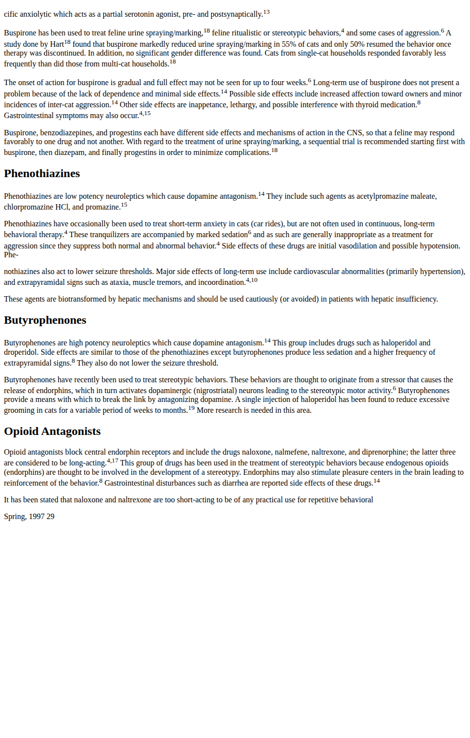cific anxiolytic which acts as a partial serotonin agonist, pre- and postsynaptically.13
Buspirone has been used to treat feline urine spraying/marking,18 feline ritualistic or stereotypic behaviors,4 and some cases of aggression.6 A study done by Hart18 found that buspirone markedly reduced urine spraying/marking in 55% of cats and only 50% resumed the behavior once therapy was discontinued. In addition, no significant gender difference was found. Cats from single-cat households responded favorably less frequently than did those from multi-cat households.18
The onset of action for buspirone is gradual and full effect may not be seen for up to four weeks.6 Long-term use of buspirone does not present a problem because of the lack of dependence and minimal side effects.14 Possible side effects include increased affection toward owners and minor incidences of inter-cat aggression.14 Other side effects are inappetance, lethargy, and possible interference with thyroid medication.8 Gastrointestinal symptoms may also occur.4,15
Buspirone, benzodiazepines, and progestins each have different side effects and mechanisms of action in the CNS, so that a feline may respond favorably to one drug and not another. With regard to the treatment of urine spraying/marking, a sequential trial is recommended starting first with buspirone, then diazepam, and finally progestins in order to minimize complications.18
Phenothiazines
Phenothiazines are low potency neuroleptics which cause dopamine antagonism.14 They include such agents as acetylpromazine maleate, chlorpromazine HCl, and promazine.15
Phenothiazines have occasionally been used to treat short-term anxiety in cats (car rides), but are not often used in continuous, long-term behavioral therapy.4 These tranquilizers are accompanied by marked sedation6 and as such are generally inappropriate as a treatment for aggression since they suppress both normal and abnormal behavior.4 Side effects of these drugs are initial vasodilation and possible hypotension. Phe-
nothiazines also act to lower seizure thresholds. Major side effects of long-term use include cardiovascular abnormalities (primarily hypertension), and extrapyramidal signs such as ataxia, muscle tremors, and incoordination.4,10
These agents are biotransformed by hepatic mechanisms and should be used cautiously (or avoided) in patients with hepatic insufficiency.
Butyrophenones
Butyrophenones are high potency neuroleptics which cause dopamine antagonism.14 This group includes drugs such as haloperidol and droperidol. Side effects are similar to those of the phenothiazines except butyrophenones produce less sedation and a higher frequency of extrapyramidal signs.8 They also do not lower the seizure threshold.
Butyrophenones have recently been used to treat stereotypic behaviors. These behaviors are thought to originate from a stressor that causes the release of endorphins, which in turn activates dopaminergic (nigrostriatal) neurons leading to the stereotypic motor activity.6 Butyrophenones provide a means with which to break the link by antagonizing dopamine. A single injection of haloperidol has been found to reduce excessive grooming in cats for a variable period of weeks to months.19 More research is needed in this area.
Opioid Antagonists
Opioid antagonists block central endorphin receptors and include the drugs naloxone, nalmefene, naltrexone, and diprenorphine; the latter three are considered to be long-acting.4,17 This group of drugs has been used in the treatment of stereotypic behaviors because endogenous opioids (endorphins) are thought to be involved in the development of a stereotypy. Endorphins may also stimulate pleasure centers in the brain leading to reinforcement of the behavior.8 Gastrointestinal disturbances such as diarrhea are reported side effects of these drugs.14
It has been stated that naloxone and naltrexone are too short-acting to be of any practical use for repetitive behavioral
Spring, 1997 29